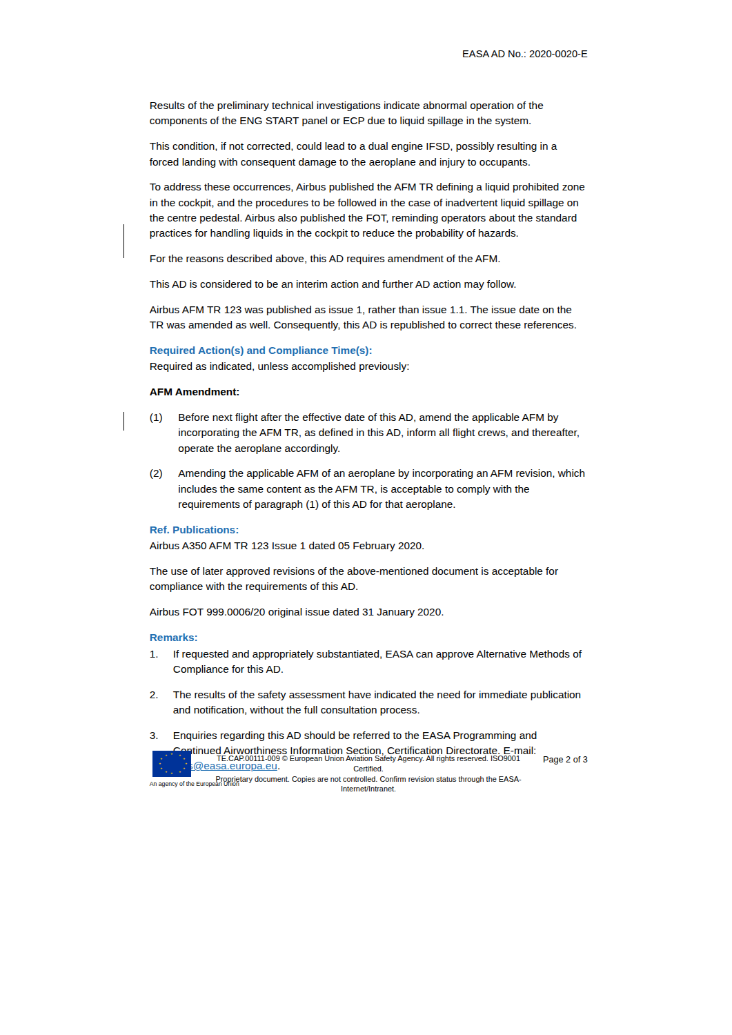EASA AD No.: 2020-0020-E
Results of the preliminary technical investigations indicate abnormal operation of the components of the ENG START panel or ECP due to liquid spillage in the system.
This condition, if not corrected, could lead to a dual engine IFSD, possibly resulting in a forced landing with consequent damage to the aeroplane and injury to occupants.
To address these occurrences, Airbus published the AFM TR defining a liquid prohibited zone in the cockpit, and the procedures to be followed in the case of inadvertent liquid spillage on the centre pedestal. Airbus also published the FOT, reminding operators about the standard practices for handling liquids in the cockpit to reduce the probability of hazards.
For the reasons described above, this AD requires amendment of the AFM.
This AD is considered to be an interim action and further AD action may follow.
Airbus AFM TR 123 was published as issue 1, rather than issue 1.1. The issue date on the TR was amended as well. Consequently, this AD is republished to correct these references.
Required Action(s) and Compliance Time(s):
Required as indicated, unless accomplished previously:
AFM Amendment:
(1) Before next flight after the effective date of this AD, amend the applicable AFM by incorporating the AFM TR, as defined in this AD, inform all flight crews, and thereafter, operate the aeroplane accordingly.
(2) Amending the applicable AFM of an aeroplane by incorporating an AFM revision, which includes the same content as the AFM TR, is acceptable to comply with the requirements of paragraph (1) of this AD for that aeroplane.
Ref. Publications:
Airbus A350 AFM TR 123 Issue 1 dated 05 February 2020.
The use of later approved revisions of the above-mentioned document is acceptable for compliance with the requirements of this AD.
Airbus FOT 999.0006/20 original issue dated 31 January 2020.
Remarks:
1. If requested and appropriately substantiated, EASA can approve Alternative Methods of Compliance for this AD.
2. The results of the safety assessment have indicated the need for immediate publication and notification, without the full consultation process.
3. Enquiries regarding this AD should be referred to the EASA Programming and Continued Airworthiness Information Section, Certification Directorate. E-mail: ADs@easa.europa.eu.
★ ★ ★ ★ ★ ★ ★ ★ ★ ★ ★ ★
An agency of the European Union
TE.CAP.00111-009 © European Union Aviation Safety Agency. All rights reserved. ISO9001 Certified.
Proprietary document. Copies are not controlled. Confirm revision status through the EASA-Internet/Intranet.
Page 2 of 3